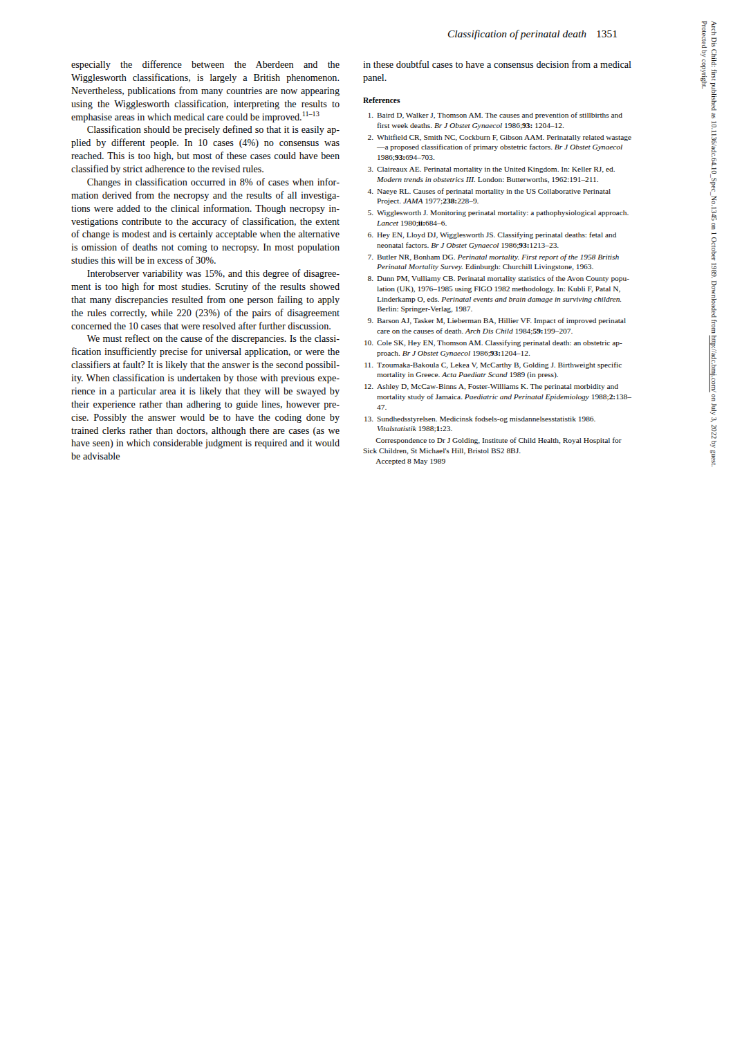Arch Dis Child: first published as 10.1136/adc.64.10_Spec_No.1345 on 1 October 1989. Downloaded from http://adc.bmj.com/ on July 3, 2022 by guest. Protected by copyright.
Classification of perinatal death1351
especially the difference between the Aberdeen and the Wigglesworth classifications, is largely a British phenomenon. Nevertheless, publications from many countries are now appearing using the Wigglesworth classification, interpreting the results to emphasise areas in which medical care could be improved.11–13
Classification should be precisely defined so that it is easily applied by different people. In 10 cases (4%) no consensus was reached. This is too high, but most of these cases could have been classified by strict adherence to the revised rules.
Changes in classification occurred in 8% of cases when information derived from the necropsy and the results of all investigations were added to the clinical information. Though necropsy investigations contribute to the accuracy of classification, the extent of change is modest and is certainly acceptable when the alternative is omission of deaths not coming to necropsy. In most population studies this will be in excess of 30%.
Interobserver variability was 15%, and this degree of disagreement is too high for most studies. Scrutiny of the results showed that many discrepancies resulted from one person failing to apply the rules correctly, while 220 (23%) of the pairs of disagreement concerned the 10 cases that were resolved after further discussion.
We must reflect on the cause of the discrepancies. Is the classification insufficiently precise for universal application, or were the classifiers at fault? It is likely that the answer is the second possibility. When classification is undertaken by those with previous experience in a particular area it is likely that they will be swayed by their experience rather than adhering to guide lines, however precise. Possibly the answer would be to have the coding done by trained clerks rather than doctors, although there are cases (as we have seen) in which considerable judgment is required and it would be advisable
in these doubtful cases to have a consensus decision from a medical panel.
References
Baird D, Walker J, Thomson AM. The causes and prevention of stillbirths and first week deaths. Br J Obstet Gynaecol 1986;93: 1204–12.
Whitfield CR, Smith NC, Cockburn F, Gibson AAM. Perinatally related wastage—a proposed classification of primary obstetric factors. Br J Obstet Gynaecol 1986;93: 694–703.
Claireaux AE. Perinatal mortality in the United Kingdom. In: Keller RJ, ed. Modern trends in obstetrics III. London: Butterworths, 1962:191–211.
Naeye RL. Causes of perinatal mortality in the US Collaborative Perinatal Project. JAMA 1977;238: 228–9.
Wigglesworth J. Monitoring perinatal mortality: a pathophysiological approach. Lancet 1980;ii: 684–6.
Hey EN, Lloyd DJ, Wigglesworth JS. Classifying perinatal deaths: fetal and neonatal factors. Br J Obstet Gynaecol 1986;93: 1213–23.
Butler NR, Bonham DG. Perinatal mortality. First report of the 1958 British Perinatal Mortality Survey. Edinburgh: Churchill Livingstone, 1963.
Dunn PM, Vulliamy CB. Perinatal mortality statistics of the Avon County population (UK), 1976–1985 using FIGO 1982 methodology. In: Kubli F, Patal N, Linderkamp O, eds. Perinatal events and brain damage in surviving children. Berlin: Springer-Verlag, 1987.
Barson AJ, Tasker M, Lieberman BA, Hillier VF. Impact of improved perinatal care on the causes of death. Arch Dis Child 1984;59: 199–207.
Cole SK, Hey EN, Thomson AM. Classifying perinatal death: an obstetric approach. Br J Obstet Gynaecol 1986;93: 1204–12.
Tzoumaka-Bakoula C, Lekea V, McCarthy B, Golding J. Birthweight specific mortality in Greece. Acta Paediatr Scand 1989 (in press).
Ashley D, McCaw-Binns A, Foster-Williams K. The perinatal morbidity and mortality study of Jamaica. Paediatric and Perinatal Epidemiology 1988;2: 138–47.
Sundhedsstyrelsen. Medicinsk fodsels-og misdannelsesstatistik 1986. Vitalstatistik 1988;1: 23.
Correspondence to Dr J Golding, Institute of Child Health, Royal Hospital for Sick Children, St Michael's Hill, Bristol BS2 8BJ.
Accepted 8 May 1989